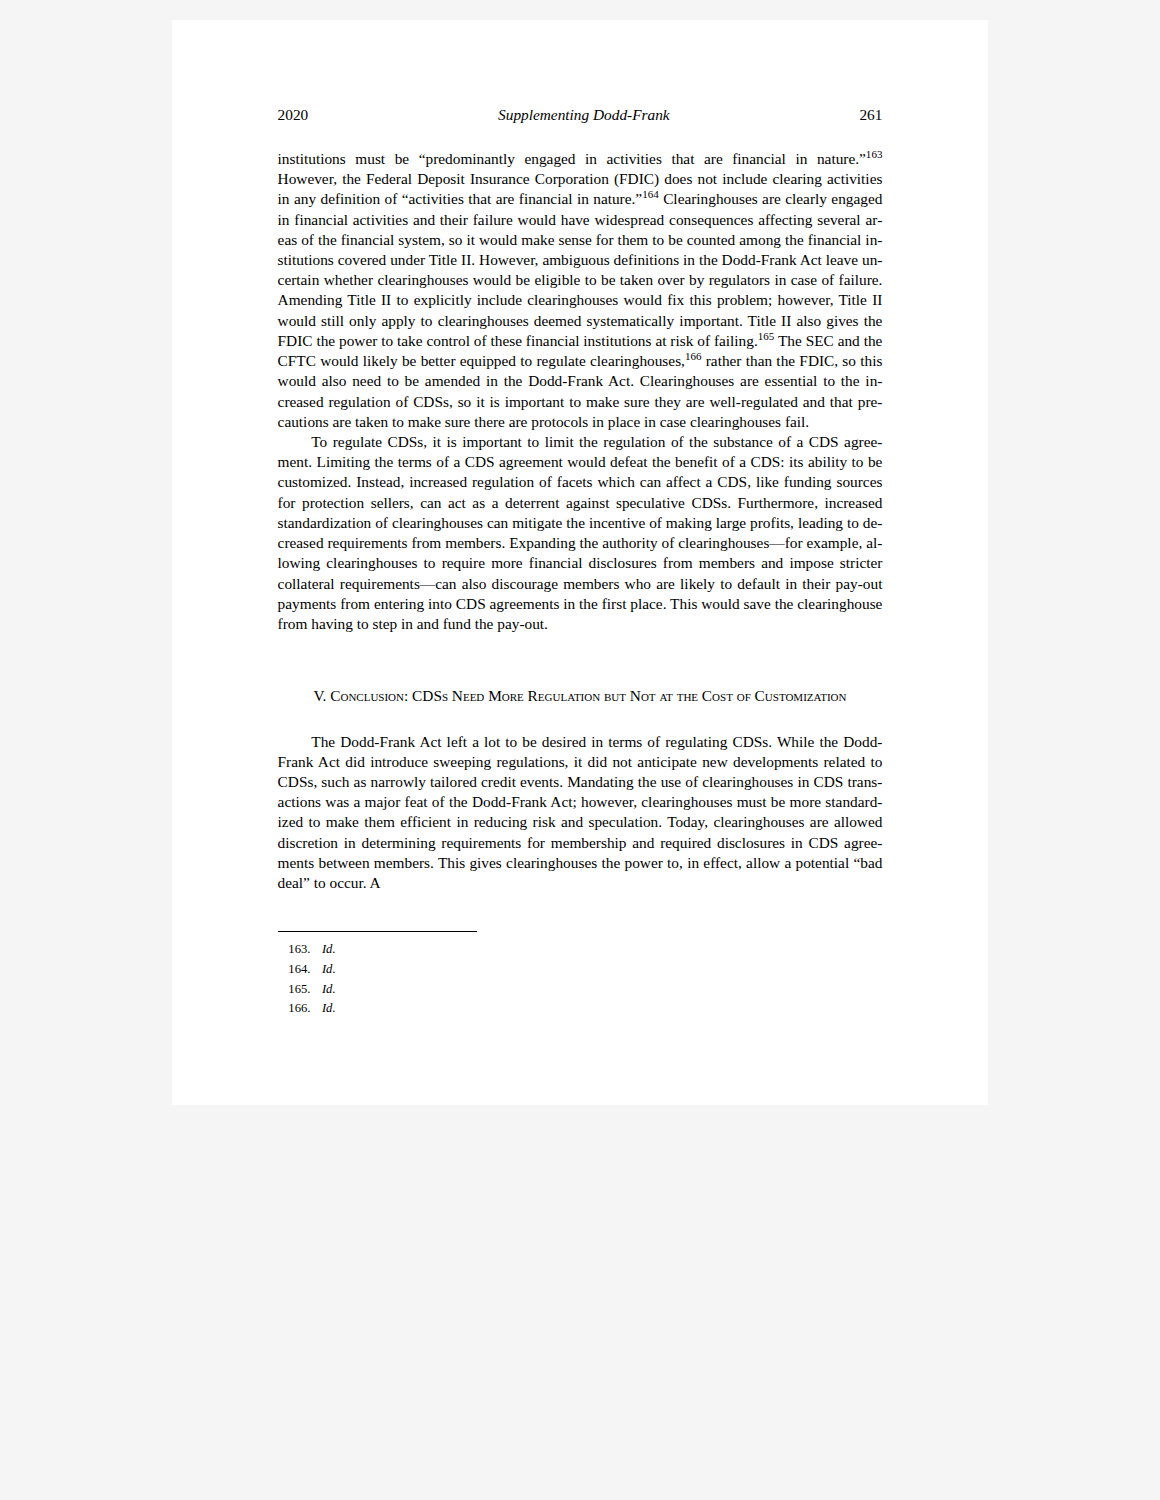2020 Supplementing Dodd-Frank 261
institutions must be “predominantly engaged in activities that are financial in nature.”163 However, the Federal Deposit Insurance Corporation (FDIC) does not include clearing activities in any definition of “activities that are financial in nature.”164 Clearinghouses are clearly engaged in financial activities and their failure would have widespread consequences affecting several areas of the financial system, so it would make sense for them to be counted among the financial institutions covered under Title II. However, ambiguous definitions in the Dodd-Frank Act leave uncertain whether clearinghouses would be eligible to be taken over by regulators in case of failure. Amending Title II to explicitly include clearinghouses would fix this problem; however, Title II would still only apply to clearinghouses deemed systematically important. Title II also gives the FDIC the power to take control of these financial institutions at risk of failing.165 The SEC and the CFTC would likely be better equipped to regulate clearinghouses,166 rather than the FDIC, so this would also need to be amended in the Dodd-Frank Act. Clearinghouses are essential to the increased regulation of CDSs, so it is important to make sure they are well-regulated and that precautions are taken to make sure there are protocols in place in case clearinghouses fail.
To regulate CDSs, it is important to limit the regulation of the substance of a CDS agreement. Limiting the terms of a CDS agreement would defeat the benefit of a CDS: its ability to be customized. Instead, increased regulation of facets which can affect a CDS, like funding sources for protection sellers, can act as a deterrent against speculative CDSs. Furthermore, increased standardization of clearinghouses can mitigate the incentive of making large profits, leading to decreased requirements from members. Expanding the authority of clearinghouses—for example, allowing clearinghouses to require more financial disclosures from members and impose stricter collateral requirements—can also discourage members who are likely to default in their pay-out payments from entering into CDS agreements in the first place. This would save the clearinghouse from having to step in and fund the pay-out.
V. Conclusion: CDSs Need More Regulation but Not at the Cost of Customization
The Dodd-Frank Act left a lot to be desired in terms of regulating CDSs. While the Dodd-Frank Act did introduce sweeping regulations, it did not anticipate new developments related to CDSs, such as narrowly tailored credit events. Mandating the use of clearinghouses in CDS transactions was a major feat of the Dodd-Frank Act; however, clearinghouses must be more standardized to make them efficient in reducing risk and speculation. Today, clearinghouses are allowed discretion in determining requirements for membership and required disclosures in CDS agreements between members. This gives clearinghouses the power to, in effect, allow a potential “bad deal” to occur. A
163. Id.
164. Id.
165. Id.
166. Id.